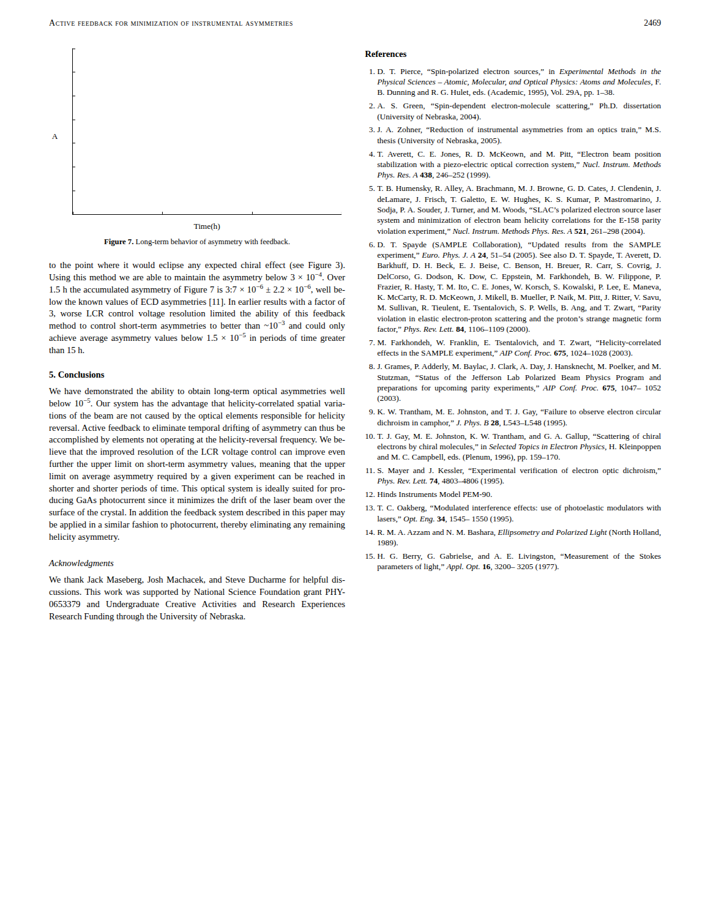Active feedback for minimization of instrumental asymmetries 2469
A
0.0010
0.0008
0.0006
0.0004
0.0002
0.0000
-0.0002
-0.0004
0.0
0.5
1.0
1.5
Time(h)
Figure 7. Long-term behavior of asymmetry with feedback.
to the point where it would eclipse any expected chiral effect (see Figure 3). Using this method we are able to maintain the asymmetry below 3 × 10−4. Over 1.5 h the accumulated asymmetry of Figure 7 is 3:7 × 10−6 ± 2.2 × 10−6, well below the known values of ECD asymmetries [11]. In earlier results with a factor of 3, worse LCR control voltage resolution limited the ability of this feedback method to control short-term asymmetries to better than ~10−3 and could only achieve average asymmetry values below 1.5 × 10−5 in periods of time greater than 15 h.
5. Conclusions
We have demonstrated the ability to obtain long-term optical asymmetries well below 10−5. Our system has the advantage that helicity-correlated spatial variations of the beam are not caused by the optical elements responsible for helicity reversal. Active feedback to eliminate temporal drifting of asymmetry can thus be accomplished by elements not operating at the helicity-reversal frequency. We believe that the improved resolution of the LCR voltage control can improve even further the upper limit on short-term asymmetry values, meaning that the upper limit on average asymmetry required by a given experiment can be reached in shorter and shorter periods of time. This optical system is ideally suited for producing GaAs photocurrent since it minimizes the drift of the laser beam over the surface of the crystal. In addition the feedback system described in this paper may be applied in a similar fashion to photocurrent, thereby eliminating any remaining helicity asymmetry.
Acknowledgments
We thank Jack Maseberg, Josh Machacek, and Steve Ducharme for helpful discussions. This work was supported by National Science Foundation grant PHY- 0653379 and Undergraduate Creative Activities and Research Experiences Research Funding through the University of Nebraska.
References
D. T. Pierce, “Spin-polarized electron sources,” in Experimental Methods in the Physical Sciences – Atomic, Molecular, and Optical Physics: Atoms and Molecules, F. B. Dunning and R. G. Hulet, eds. (Academic, 1995), Vol. 29A, pp. 1–38.
A. S. Green, “Spin-dependent electron-molecule scattering,” Ph.D. dissertation (University of Nebraska, 2004).
J. A. Zohner, “Reduction of instrumental asymmetries from an optics train,” M.S. thesis (University of Nebraska, 2005).
T. Averett, C. E. Jones, R. D. McKeown, and M. Pitt, “Electron beam position stabilization with a piezo-electric optical correction system,” Nucl. Instrum. Methods Phys. Res. A 438, 246–252 (1999).
T. B. Humensky, R. Alley, A. Brachmann, M. J. Browne, G. D. Cates, J. Clendenin, J. deLamare, J. Frisch, T. Galetto, E. W. Hughes, K. S. Kumar, P. Mastromarino, J. Sodja, P. A. Souder, J. Turner, and M. Woods, “SLAC’s polarized electron source laser system and minimization of electron beam helicity correlations for the E-158 parity violation experiment,” Nucl. Instrum. Methods Phys. Res. A 521, 261–298 (2004).
D. T. Spayde (SAMPLE Collaboration), “Updated results from the SAMPLE experiment,” Euro. Phys. J. A 24, 51–54 (2005). See also D. T. Spayde, T. Averett, D. Barkhuff, D. H. Beck, E. J. Beise, C. Benson, H. Breuer, R. Carr, S. Covrig, J. DelCorso, G. Dodson, K. Dow, C. Eppstein, M. Farkhondeh, B. W. Filippone, P. Frazier, R. Hasty, T. M. Ito, C. E. Jones, W. Korsch, S. Kowalski, P. Lee, E. Maneva, K. McCarty, R. D. McKeown, J. Mikell, B. Mueller, P. Naik, M. Pitt, J. Ritter, V. Savu, M. Sullivan, R. Tieulent, E. Tsentalovich, S. P. Wells, B. Ang, and T. Zwart, “Parity violation in elastic electron-proton scattering and the proton’s strange magnetic form factor,” Phys. Rev. Lett. 84, 1106–1109 (2000).
M. Farkhondeh, W. Franklin, E. Tsentalovich, and T. Zwart, “Helicity-correlated effects in the SAMPLE experiment,” AIP Conf. Proc. 675, 1024–1028 (2003).
J. Grames, P. Adderly, M. Baylac, J. Clark, A. Day, J. Hansknecht, M. Poelker, and M. Stutzman, “Status of the Jefferson Lab Polarized Beam Physics Program and preparations for upcoming parity experiments,” AIP Conf. Proc. 675, 1047– 1052 (2003).
K. W. Trantham, M. E. Johnston, and T. J. Gay, “Failure to observe electron circular dichroism in camphor,” J. Phys. B 28, L543–L548 (1995).
T. J. Gay, M. E. Johnston, K. W. Trantham, and G. A. Gallup, “Scattering of chiral electrons by chiral molecules,” in Selected Topics in Electron Physics, H. Kleinpoppen and M. C. Campbell, eds. (Plenum, 1996), pp. 159–170.
S. Mayer and J. Kessler, “Experimental verification of electron optic dichroism,” Phys. Rev. Lett. 74, 4803–4806 (1995).
Hinds Instruments Model PEM-90.
T. C. Oakberg, “Modulated interference effects: use of photoelastic modulators with lasers,” Opt. Eng. 34, 1545– 1550 (1995).
R. M. A. Azzam and N. M. Bashara, Ellipsometry and Polarized Light (North Holland, 1989).
H. G. Berry, G. Gabrielse, and A. E. Livingston, “Measurement of the Stokes parameters of light,” Appl. Opt. 16, 3200– 3205 (1977).